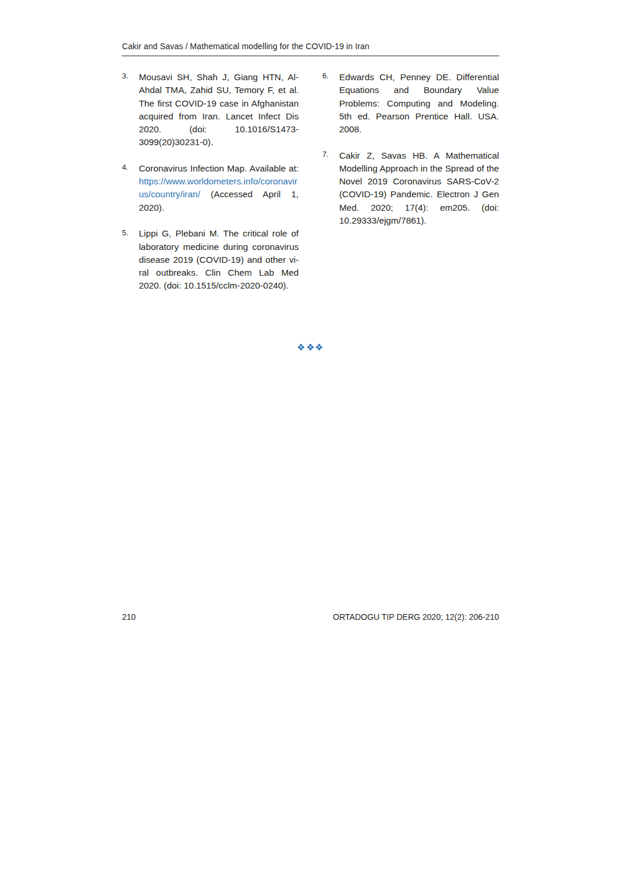Cakir and Savas / Mathematical modelling for the COVID-19 in Iran
3. Mousavi SH, Shah J, Giang HTN, Al-Ahdal TMA, Zahid SU, Temory F, et al. The first COVID-19 case in Afghanistan acquired from Iran. Lancet Infect Dis 2020. (doi: 10.1016/S1473-3099(20)30231-0).
4. Coronavirus Infection Map. Available at: https://www.worldometers.info/coronavirus/country/iran/ (Accessed April 1, 2020).
5. Lippi G, Plebani M. The critical role of laboratory medicine during coronavirus disease 2019 (COVID-19) and other viral outbreaks. Clin Chem Lab Med 2020. (doi: 10.1515/cclm-2020-0240).
6. Edwards CH, Penney DE. Differential Equations and Boundary Value Problems: Computing and Modeling. 5th ed. Pearson Prentice Hall. USA. 2008.
7. Cakir Z, Savas HB. A Mathematical Modelling Approach in the Spread of the Novel 2019 Coronavirus SARS-CoV-2 (COVID-19) Pandemic. Electron J Gen Med. 2020; 17(4): em205. (doi: 10.29333/ejgm/7861).
❖❖❖
210
ORTADOGU TIP DERG 2020; 12(2): 206-210